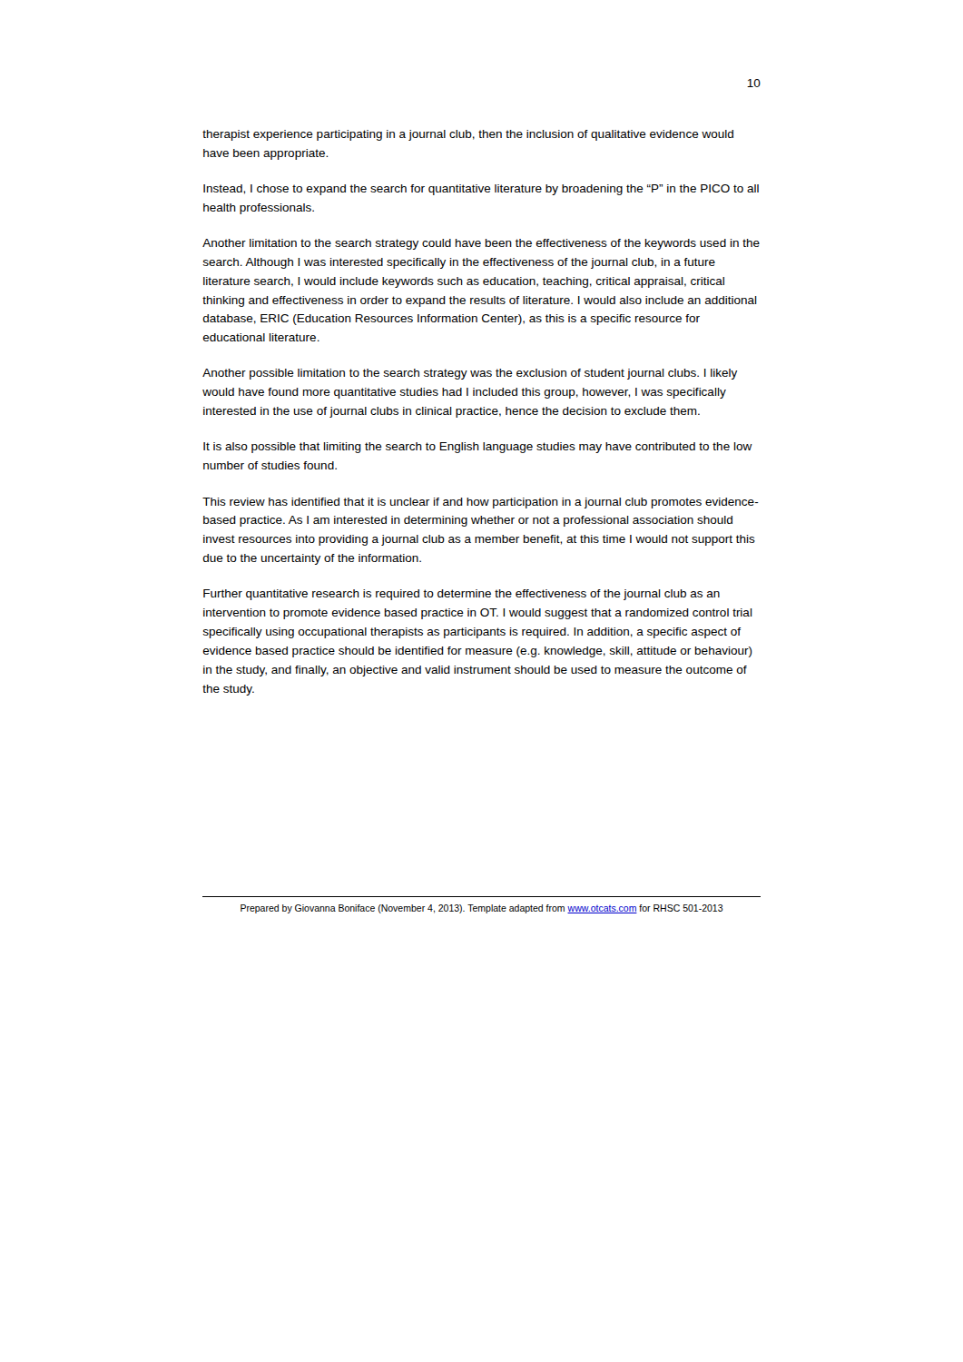10
therapist experience participating in a journal club, then the inclusion of qualitative evidence would have been appropriate.
Instead, I chose to expand the search for quantitative literature by broadening the “P” in the PICO to all health professionals.
Another limitation to the search strategy could have been the effectiveness of the keywords used in the search. Although I was interested specifically in the effectiveness of the journal club, in a future literature search, I would include keywords such as education, teaching, critical appraisal, critical thinking and effectiveness in order to expand the results of literature. I would also include an additional database, ERIC (Education Resources Information Center), as this is a specific resource for educational literature.
Another possible limitation to the search strategy was the exclusion of student journal clubs. I likely would have found more quantitative studies had I included this group, however, I was specifically interested in the use of journal clubs in clinical practice, hence the decision to exclude them.
It is also possible that limiting the search to English language studies may have contributed to the low number of studies found.
This review has identified that it is unclear if and how participation in a journal club promotes evidence-based practice. As I am interested in determining whether or not a professional association should invest resources into providing a journal club as a member benefit, at this time I would not support this due to the uncertainty of the information.
Further quantitative research is required to determine the effectiveness of the journal club as an intervention to promote evidence based practice in OT. I would suggest that a randomized control trial specifically using occupational therapists as participants is required. In addition, a specific aspect of evidence based practice should be identified for measure (e.g. knowledge, skill, attitude or behaviour) in the study, and finally, an objective and valid instrument should be used to measure the outcome of the study.
Prepared by Giovanna Boniface (November 4, 2013). Template adapted from www.otcats.com for RHSC 501-2013